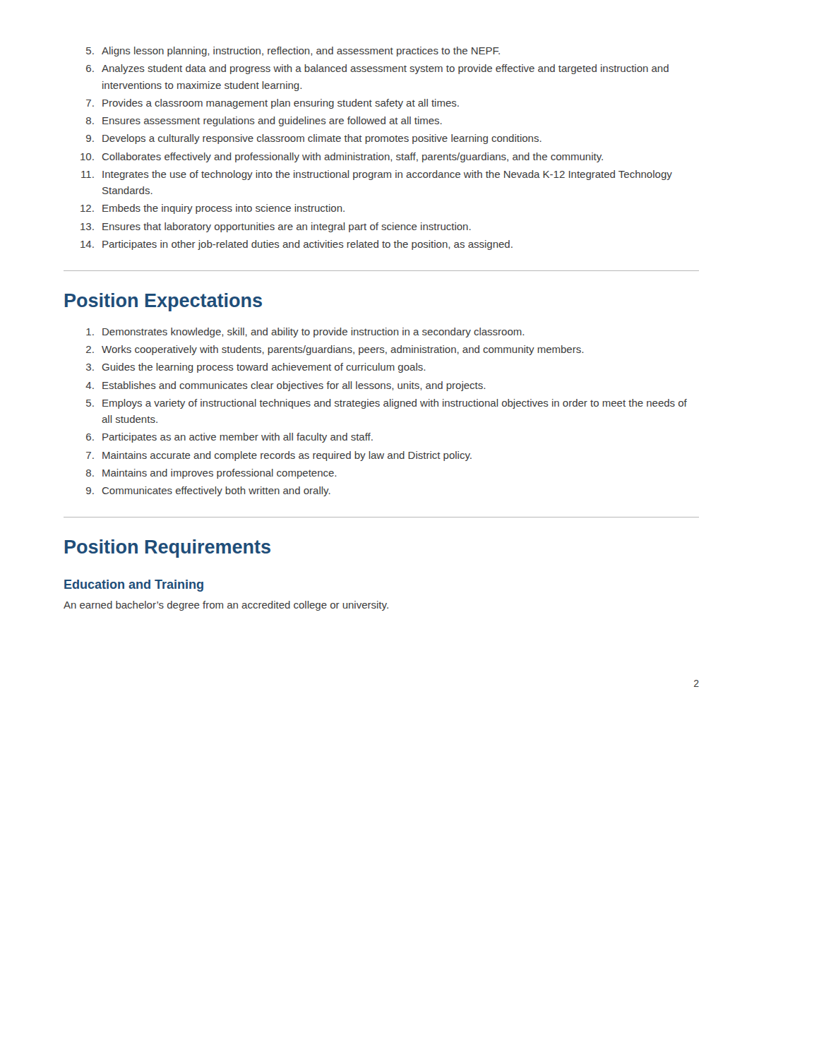Aligns lesson planning, instruction, reflection, and assessment practices to the NEPF.
Analyzes student data and progress with a balanced assessment system to provide effective and targeted instruction and interventions to maximize student learning.
Provides a classroom management plan ensuring student safety at all times.
Ensures assessment regulations and guidelines are followed at all times.
Develops a culturally responsive classroom climate that promotes positive learning conditions.
Collaborates effectively and professionally with administration, staff, parents/guardians, and the community.
Integrates the use of technology into the instructional program in accordance with the Nevada K-12 Integrated Technology Standards.
Embeds the inquiry process into science instruction.
Ensures that laboratory opportunities are an integral part of science instruction.
Participates in other job-related duties and activities related to the position, as assigned.
Position Expectations
Demonstrates knowledge, skill, and ability to provide instruction in a secondary classroom.
Works cooperatively with students, parents/guardians, peers, administration, and community members.
Guides the learning process toward achievement of curriculum goals.
Establishes and communicates clear objectives for all lessons, units, and projects.
Employs a variety of instructional techniques and strategies aligned with instructional objectives in order to meet the needs of all students.
Participates as an active member with all faculty and staff.
Maintains accurate and complete records as required by law and District policy.
Maintains and improves professional competence.
Communicates effectively both written and orally.
Position Requirements
Education and Training
An earned bachelor’s degree from an accredited college or university.
2